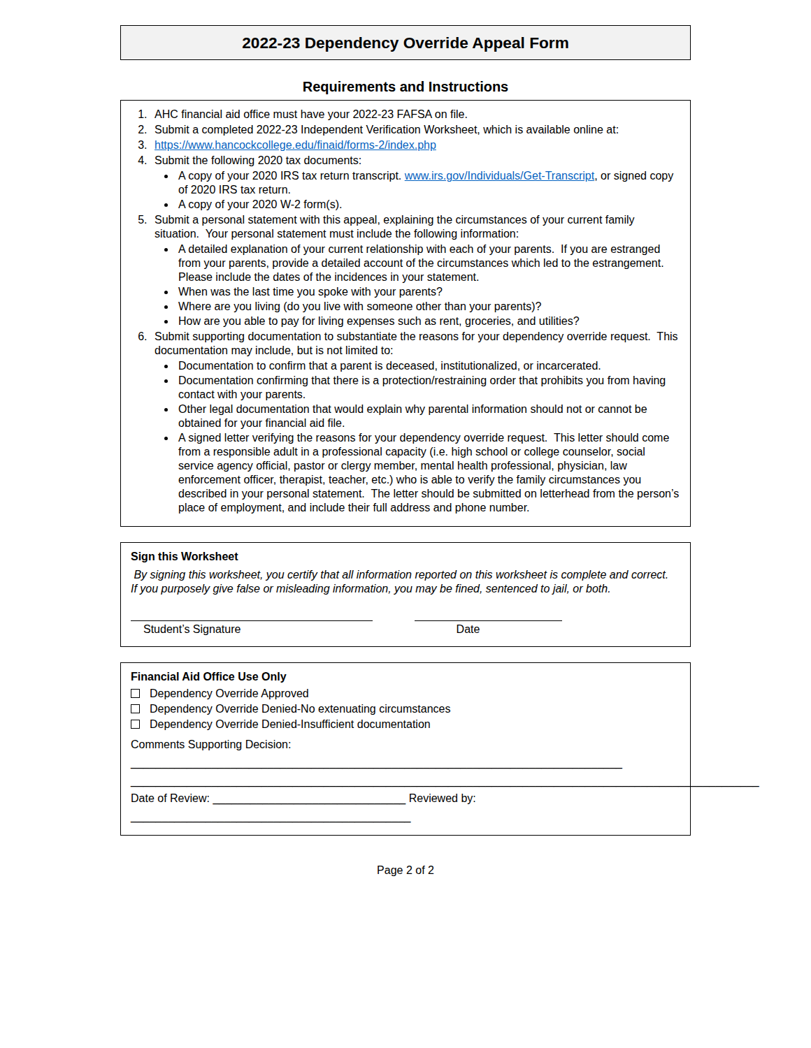2022-23 Dependency Override Appeal Form
Requirements and Instructions
AHC financial aid office must have your 2022-23 FAFSA on file.
Submit a completed 2022-23 Independent Verification Worksheet, which is available online at:
https://www.hancockcollege.edu/finaid/forms-2/index.php
Submit the following 2020 tax documents:
A copy of your 2020 IRS tax return transcript. www.irs.gov/Individuals/Get-Transcript, or signed copy of 2020 IRS tax return.
A copy of your 2020 W-2 form(s).
Submit a personal statement with this appeal, explaining the circumstances of your current family situation. Your personal statement must include the following information:
A detailed explanation of your current relationship with each of your parents. If you are estranged from your parents, provide a detailed account of the circumstances which led to the estrangement. Please include the dates of the incidences in your statement.
When was the last time you spoke with your parents?
Where are you living (do you live with someone other than your parents)?
How are you able to pay for living expenses such as rent, groceries, and utilities?
Submit supporting documentation to substantiate the reasons for your dependency override request. This documentation may include, but is not limited to:
Documentation to confirm that a parent is deceased, institutionalized, or incarcerated.
Documentation confirming that there is a protection/restraining order that prohibits you from having contact with your parents.
Other legal documentation that would explain why parental information should not or cannot be obtained for your financial aid file.
A signed letter verifying the reasons for your dependency override request. This letter should come from a responsible adult in a professional capacity (i.e. high school or college counselor, social service agency official, pastor or clergy member, mental health professional, physician, law enforcement officer, therapist, teacher, etc.) who is able to verify the family circumstances you described in your personal statement. The letter should be submitted on letterhead from the person’s place of employment, and include their full address and phone number.
Sign this Worksheet
By signing this worksheet, you certify that all information reported on this worksheet is complete and correct. If you purposely give false or misleading information, you may be fined, sentenced to jail, or both.
Student’s Signature
Date
Financial Aid Office Use Only
Dependency Override Approved
Dependency Override Denied-No extenuating circumstances
Dependency Override Denied-Insufficient documentation
Comments Supporting Decision: _______________________________________________________________________________
_____________________________________________________________________________________________________
Date of Review: _______________________________ Reviewed by: _____________________________________________
Page 2 of 2